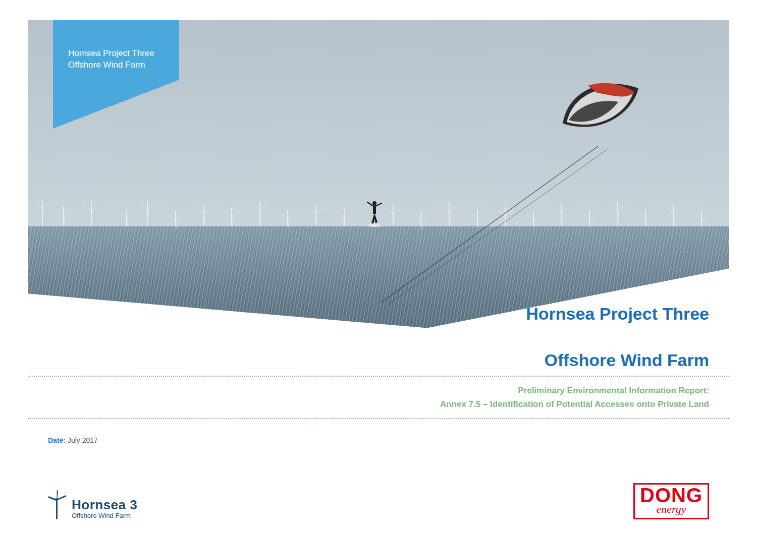Hornsea Project Three
Offshore Wind Farm
Hornsea Project Three
Offshore Wind Farm
Preliminary Environmental Information Report:
Annex 7.5 – Identification of Potential Accesses onto Private Land
Date: July 2017
Hornsea 3
Offshore Wind Farm
DONG
energy